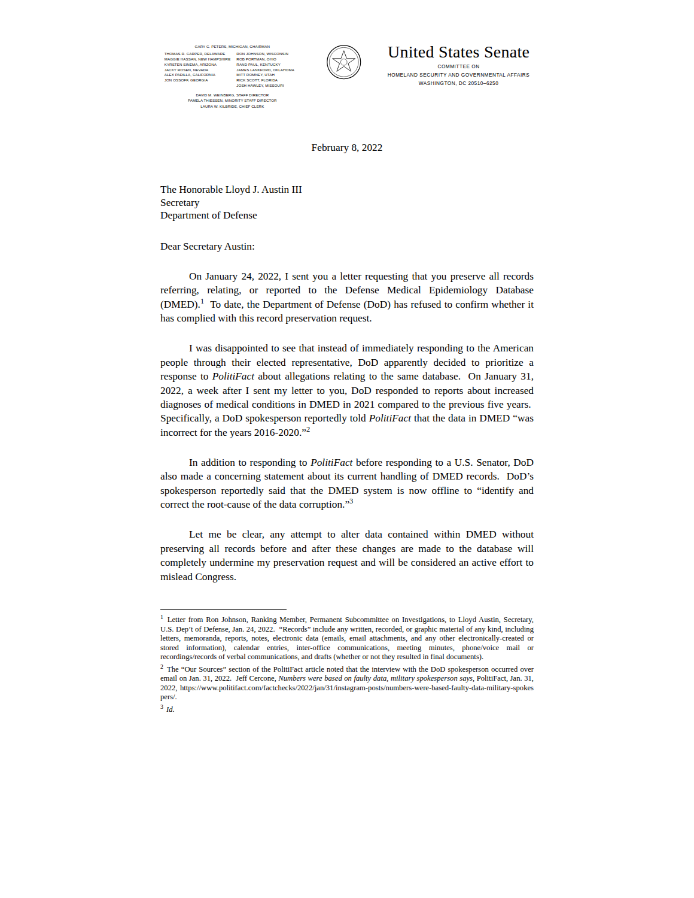GARY C. PETERS, MICHIGAN, CHAIRMAN
| THOMAS R. CARPER, DELAWARE | RON JOHNSON, WISCONSIN |
| MAGGIE HASSAN, NEW HAMPSHIRE | ROB PORTMAN, OHIO |
| KYRSTEN SINEMA, ARIZONA | RAND PAUL, KENTUCKY |
| JACKY ROSEN, NEVADA | JAMES LANKFORD, OKLAHOMA |
| ALEX PADILLA, CALIFORNIA | MITT ROMNEY, UTAH |
| JON OSSOFF, GEORGIA | RICK SCOTT, FLORIDA |
| | JOSH HAWLEY, MISSOURI |
DAVID M. WEINBERG, STAFF DIRECTOR
PAMELA THIESSEN, MINORITY STAFF DIRECTOR
LAURA W. KILBRIDE, CHIEF CLERK
United States Senate
COMMITTEE ON
HOMELAND SECURITY AND GOVERNMENTAL AFFAIRS
WASHINGTON, DC 20510–6250
February 8, 2022
The Honorable Lloyd J. Austin III
Secretary
Department of Defense
Dear Secretary Austin:
On January 24, 2022, I sent you a letter requesting that you preserve all records referring, relating, or reported to the Defense Medical Epidemiology Database (DMED).1 To date, the Department of Defense (DoD) has refused to confirm whether it has complied with this record preservation request.
I was disappointed to see that instead of immediately responding to the American people through their elected representative, DoD apparently decided to prioritize a response to PolitiFact about allegations relating to the same database. On January 31, 2022, a week after I sent my letter to you, DoD responded to reports about increased diagnoses of medical conditions in DMED in 2021 compared to the previous five years. Specifically, a DoD spokesperson reportedly told PolitiFact that the data in DMED “was incorrect for the years 2016-2020.”2
In addition to responding to PolitiFact before responding to a U.S. Senator, DoD also made a concerning statement about its current handling of DMED records. DoD’s spokesperson reportedly said that the DMED system is now offline to “identify and correct the root-cause of the data corruption.”3
Let me be clear, any attempt to alter data contained within DMED without preserving all records before and after these changes are made to the database will completely undermine my preservation request and will be considered an active effort to mislead Congress.
1 Letter from Ron Johnson, Ranking Member, Permanent Subcommittee on Investigations, to Lloyd Austin, Secretary, U.S. Dep’t of Defense, Jan. 24, 2022. “Records” include any written, recorded, or graphic material of any kind, including letters, memoranda, reports, notes, electronic data (emails, email attachments, and any other electronically-created or stored information), calendar entries, inter-office communications, meeting minutes, phone/voice mail or recordings/records of verbal communications, and drafts (whether or not they resulted in final documents).
2 The “Our Sources” section of the PolitiFact article noted that the interview with the DoD spokesperson occurred over email on Jan. 31, 2022. Jeff Cercone, Numbers were based on faulty data, military spokesperson says, PolitiFact, Jan. 31, 2022, https://www.politifact.com/factchecks/2022/jan/31/instagram-posts/numbers-were-based-faulty-data-military-spokespers/.
3 Id.